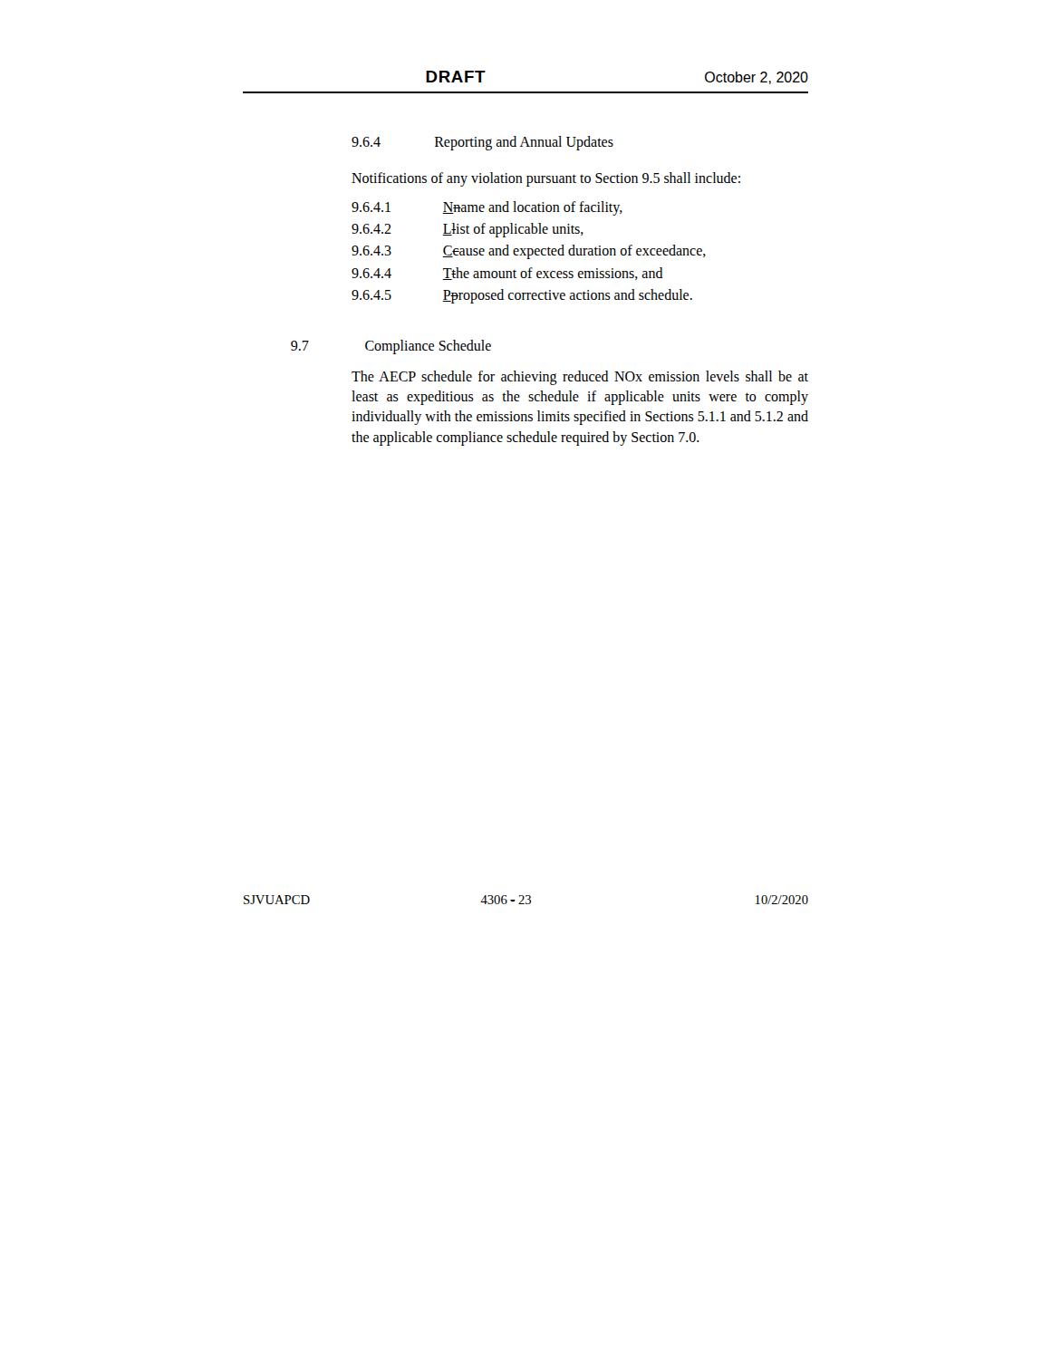DRAFT
October 2, 2020
9.6.4
Reporting and Annual Updates
Notifications of any violation pursuant to Section 9.5 shall include:
9.6.4.1
Nname and location of facility,
9.6.4.2
Llist of applicable units,
9.6.4.3
Ccause and expected duration of exceedance,
9.6.4.4
Tthe amount of excess emissions, and
9.6.4.5
Pproposed corrective actions and schedule.
9.7
Compliance Schedule
The AECP schedule for achieving reduced NOx emission levels shall be at least as expeditious as the schedule if applicable units were to comply individually with the emissions limits specified in Sections 5.1.1 and 5.1.2 and the applicable compliance schedule required by Section 7.0.
SJVUAPCD
4306 - 23
10/2/2020